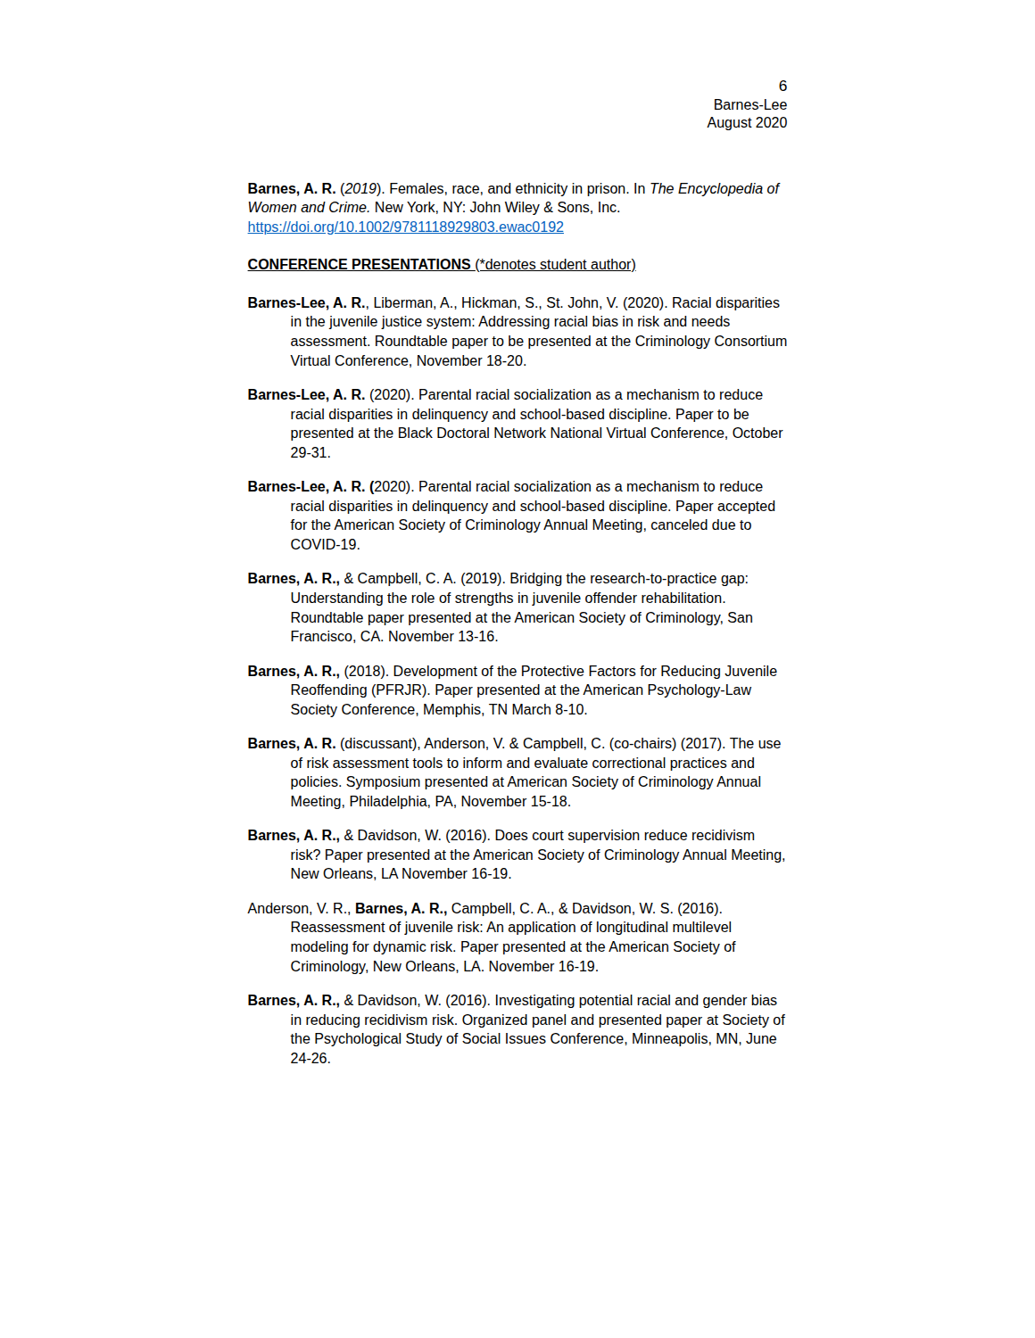6
Barnes-Lee
August 2020
Barnes, A. R. (2019). Females, race, and ethnicity in prison. In The Encyclopedia of Women and Crime. New York, NY: John Wiley & Sons, Inc.
https://doi.org/10.1002/9781118929803.ewac0192
CONFERENCE PRESENTATIONS (*denotes student author)
Barnes-Lee, A. R., Liberman, A., Hickman, S., St. John, V. (2020). Racial disparities in the juvenile justice system: Addressing racial bias in risk and needs assessment. Roundtable paper to be presented at the Criminology Consortium Virtual Conference, November 18-20.
Barnes-Lee, A. R. (2020). Parental racial socialization as a mechanism to reduce racial disparities in delinquency and school-based discipline. Paper to be presented at the Black Doctoral Network National Virtual Conference, October 29-31.
Barnes-Lee, A. R. (2020). Parental racial socialization as a mechanism to reduce racial disparities in delinquency and school-based discipline. Paper accepted for the American Society of Criminology Annual Meeting, canceled due to COVID-19.
Barnes, A. R., & Campbell, C. A. (2019). Bridging the research-to-practice gap: Understanding the role of strengths in juvenile offender rehabilitation. Roundtable paper presented at the American Society of Criminology, San Francisco, CA. November 13-16.
Barnes, A. R., (2018). Development of the Protective Factors for Reducing Juvenile Reoffending (PFRJR). Paper presented at the American Psychology-Law Society Conference, Memphis, TN March 8-10.
Barnes, A. R. (discussant), Anderson, V. & Campbell, C. (co-chairs) (2017). The use of risk assessment tools to inform and evaluate correctional practices and policies. Symposium presented at American Society of Criminology Annual Meeting, Philadelphia, PA, November 15-18.
Barnes, A. R., & Davidson, W. (2016). Does court supervision reduce recidivism risk? Paper presented at the American Society of Criminology Annual Meeting, New Orleans, LA November 16-19.
Anderson, V. R., Barnes, A. R., Campbell, C. A., & Davidson, W. S. (2016). Reassessment of juvenile risk: An application of longitudinal multilevel modeling for dynamic risk. Paper presented at the American Society of Criminology, New Orleans, LA. November 16-19.
Barnes, A. R., & Davidson, W. (2016). Investigating potential racial and gender bias in reducing recidivism risk. Organized panel and presented paper at Society of the Psychological Study of Social Issues Conference, Minneapolis, MN, June 24-26.